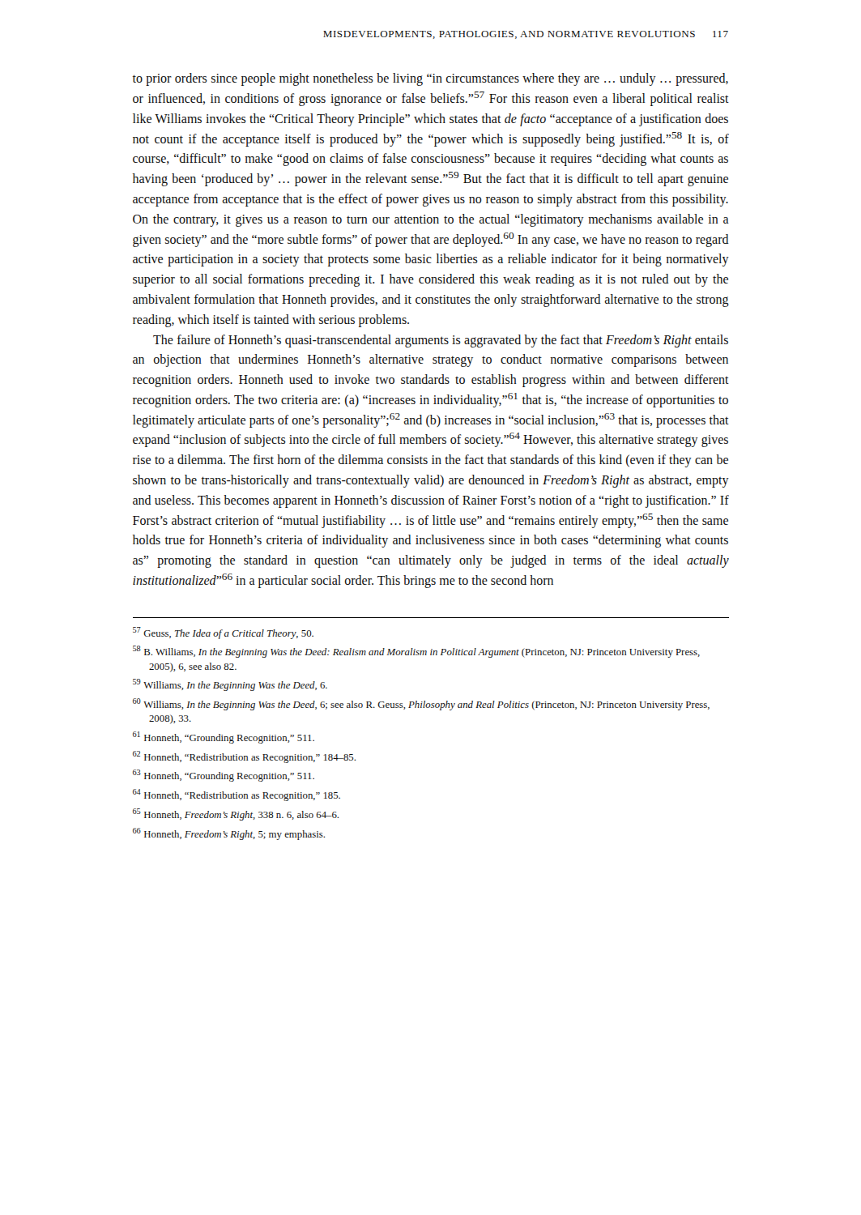MISDEVELOPMENTS, PATHOLOGIES, AND NORMATIVE REVOLUTIONS117
to prior orders since people might nonetheless be living “in circumstances where they are … unduly … pressured, or influenced, in conditions of gross ignorance or false beliefs.”57 For this reason even a liberal political realist like Williams invokes the “Critical Theory Principle” which states that de facto “acceptance of a justification does not count if the acceptance itself is produced by” the “power which is supposedly being justified.”58 It is, of course, “difficult” to make “good on claims of false consciousness” because it requires “deciding what counts as having been ‘produced by’ … power in the relevant sense.”59 But the fact that it is difficult to tell apart genuine acceptance from acceptance that is the effect of power gives us no reason to simply abstract from this possibility. On the contrary, it gives us a reason to turn our attention to the actual “legitimatory mechanisms available in a given society” and the “more subtle forms” of power that are deployed.60 In any case, we have no reason to regard active participation in a society that protects some basic liberties as a reliable indicator for it being normatively superior to all social formations preceding it. I have considered this weak reading as it is not ruled out by the ambivalent formulation that Honneth provides, and it constitutes the only straightforward alternative to the strong reading, which itself is tainted with serious problems.
The failure of Honneth’s quasi-transcendental arguments is aggravated by the fact that Freedom’s Right entails an objection that undermines Honneth’s alternative strategy to conduct normative comparisons between recognition orders. Honneth used to invoke two standards to establish progress within and between different recognition orders. The two criteria are: (a) “increases in individuality,”61 that is, “the increase of opportunities to legitimately articulate parts of one’s personality”;62 and (b) increases in “social inclusion,”63 that is, processes that expand “inclusion of subjects into the circle of full members of society.”64 However, this alternative strategy gives rise to a dilemma. The first horn of the dilemma consists in the fact that standards of this kind (even if they can be shown to be trans-historically and trans-contextually valid) are denounced in Freedom’s Right as abstract, empty and useless. This becomes apparent in Honneth’s discussion of Rainer Forst’s notion of a “right to justification.” If Forst’s abstract criterion of “mutual justifiability … is of little use” and “remains entirely empty,”65 then the same holds true for Honneth’s criteria of individuality and inclusiveness since in both cases “determining what counts as” promoting the standard in question “can ultimately only be judged in terms of the ideal actually institutionalized”66 in a particular social order. This brings me to the second horn
57 Geuss, The Idea of a Critical Theory, 50.
58 B. Williams, In the Beginning Was the Deed: Realism and Moralism in Political Argument (Princeton, NJ: Princeton University Press, 2005), 6, see also 82.
59 Williams, In the Beginning Was the Deed, 6.
60 Williams, In the Beginning Was the Deed, 6; see also R. Geuss, Philosophy and Real Politics (Princeton, NJ: Princeton University Press, 2008), 33.
61 Honneth, “Grounding Recognition,” 511.
62 Honneth, “Redistribution as Recognition,” 184–85.
63 Honneth, “Grounding Recognition,” 511.
64 Honneth, “Redistribution as Recognition,” 185.
65 Honneth, Freedom’s Right, 338 n. 6, also 64–6.
66 Honneth, Freedom’s Right, 5; my emphasis.